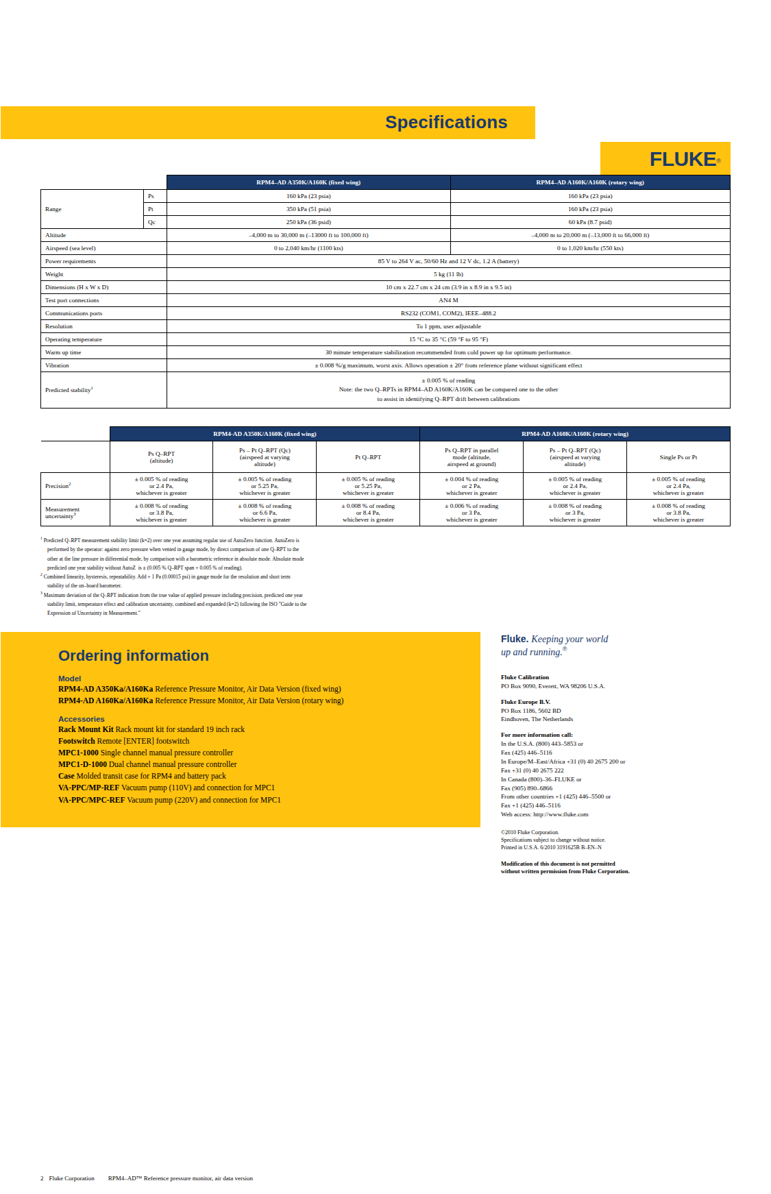FLUKE®
Calibration
Specifications
| | RPM4–AD A350K/A160K (fixed wing) | RPM4–AD A160K/A160K (rotary wing) |
| --- | --- | --- |
| Range | Ps | 160 kPa (23 psia) | 160 kPa (23 psia) |
| Pt | 350 kPa (51 psia) | 160 kPa (23 psia) |
| Qc | 250 kPa (36 psid) | 60 kPa (8.7 psid) |
| Altitude | –4,000 m to 30,000 m (–13000 ft to 100,000 ft) | –4,000 m to 20,000 m (–13,000 ft to 66,000 ft) |
| Airspeed (sea level) | 0 to 2,040 km/hr (1100 kts) | 0 to 1,020 km/hr (550 kts) |
| Power requirements | 85 V to 264 V ac, 50/60 Hz and 12 V dc, 1.2 A (battery) |
| Weight | 5 kg (11 lb) |
| Dimensions (H x W x D) | 10 cm x 22.7 cm x 24 cm (3.9 in x 8.9 in x 9.5 in) |
| Test port connections | AN4 M |
| Communications ports | RS232 (COM1, COM2), IEEE–488.2 |
| Resolution | To 1 ppm, user adjustable |
| Operating temperature | 15 °C to 35 °C (59 °F to 95 °F) |
| Warm up time | 30 minute temperature stabilization recommended from cold power up for optimum performance. |
| Vibration | ± 0.008 %/g maximum, worst axis. Allows operation ± 20° from reference plane without significant effect |
| Predicted stability 1 | ± 0.005 % of reading Note: the two Q–RPTs in RPM4–AD A160K/A160K can be compared one to the other to assist in identifying Q–RPT drift between calibrations |
| | RPM4-AD A350K/A160K (fixed wing) | RPM4-AD A160K/A160K (rotary wing) |
| --- | --- | --- |
| | Ps Q–RPT (altitude) | Ps – Pt Q–RPT (Qc) (airspeed at varying altitude) | Pt Q–RPT | Ps Q–RPT in parallel mode (altitude, airspeed at ground) | Ps – Pt Q–RPT (Qc) (airspeed at varying altitude) | Single Ps or Pt |
| Precision 2 | ± 0.005 % of reading or 2.4 Pa, whichever is greater | ± 0.005 % of reading or 5.25 Pa, whichever is greater | ± 0.005 % of reading or 5.25 Pa, whichever is greater | ± 0.004 % of reading or 2 Pa, whichever is greater | ± 0.005 % of reading or 2.4 Pa, whichever is greater | ± 0.005 % of reading or 2.4 Pa, whichever is greater |
| Measurement uncertainty 3 | ± 0.008 % of reading or 3.8 Pa, whichever is greater | ± 0.008 % of reading or 6.6 Pa, whichever is greater | ± 0.008 % of reading or 8.4 Pa, whichever is greater | ± 0.006 % of reading or 3 Pa, whichever is greater | ± 0.008 % of reading or 3 Pa, whichever is greater | ± 0.008 % of reading or 3.8 Pa, whichever is greater |
1 Predicted Q–RPT measurement stability limit (k=2) over one year assuming regular use of AutoZero function. AutoZero is
performed by the operator: against zero pressure when vented in gauge mode, by direct comparison of one Q–RPT to the
other at the line pressure in differential mode, by comparison with a barometric reference in absolute mode. Absolute mode
predicted one year stability without AutoZ is ± (0.005 % Q–RPT span + 0.005 % of reading).
2 Combined linearity, hysteresis, repeatability. Add + 1 Pa (0.00015 psi) in gauge mode for the resolution and short term
stability of the on–board barometer.
3 Maximum deviation of the Q–RPT indication from the true value of applied pressure including precision, predicted one year
stability limit, temperature effect and calibration uncertainty, combined and expanded (k=2) following the ISO "Guide to the
Expression of Uncertainty in Measurement."
Ordering information
Model
RPM4-AD A350Ka/A160Ka Reference Pressure Monitor, Air Data Version (fixed wing)
RPM4-AD A160Ka/A160Ka Reference Pressure Monitor, Air Data Version (rotary wing)
Accessories
Rack Mount Kit Rack mount kit for standard 19 inch rack
Footswitch Remote [ENTER] footswitch
MPC1-1000 Single channel manual pressure controller
MPC1-D-1000 Dual channel manual pressure controller
Case Molded transit case for RPM4 and battery pack
VA-PPC/MP-REF Vacuum pump (110V) and connection for MPC1
VA-PPC/MPC-REF Vacuum pump (220V) and connection for MPC1
Fluke. Keeping your world
up and running.®
Fluke Calibration
PO Box 9090, Everett, WA 98206 U.S.A.
Fluke Europe B.V.
PO Box 1186, 5602 BD
Eindhoven, The Netherlands
For more information call:
In the U.S.A. (800) 443–5853 or
Fax (425) 446–5116
In Europe/M–East/Africa +31 (0) 40 2675 200 or
Fax +31 (0) 40 2675 222
In Canada (800)–36–FLUKE or
Fax (905) 890–6866
From other countries +1 (425) 446–5500 or
Fax +1 (425) 446–5116
Web access: http://www.fluke.com
©2010 Fluke Corporation.
Specifications subject to change without notice.
Printed in U.S.A. 6/2010 3191625B B–EN–N
Modification of this document is not permitted
without written permission from Fluke Corporation.
2 Fluke Corporation RPM4–AD™ Reference pressure monitor, air data version